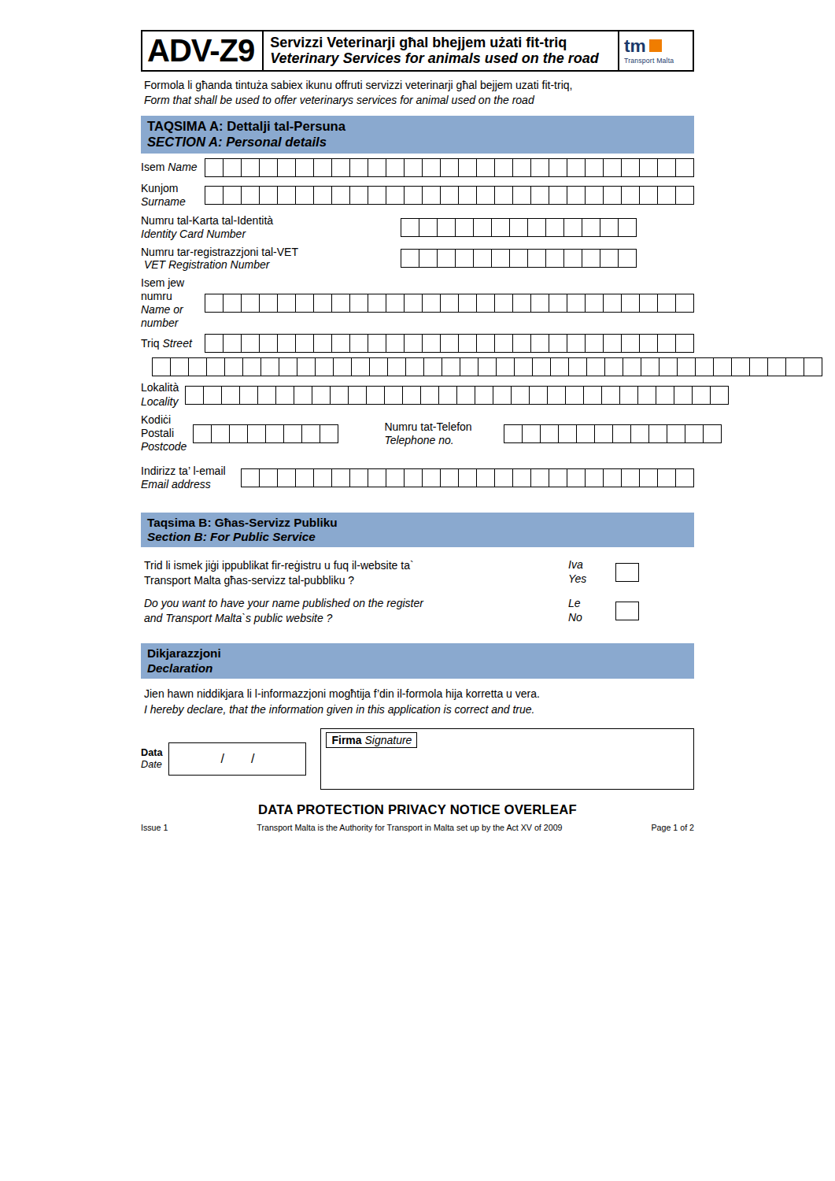ADV-Z9
Servizzi Veterinarji għal bhejjem użati fit-triq
Veterinary Services for animals used on the road
tm
Transport Malta
Formola li għanda tintuża sabiex ikunu offruti servizzi veterinarji għal bejjem uzati fit-triq,
Form that shall be used to offer veterinarys services for animal used on the road
TAQSIMA A: Dettalji tal-Persuna
SECTION A: Personal details
Isem Name
Kunjom Surname
Numru tal-Karta tal-Identità
Identity Card Number
Numru tar-registrazzjoni tal-VET
VET Registration Number
Isem jew numru
Name or number
Triq Street
Lokalità Locality
Kodiċi Postali
Postcode
Numru tat-Telefon
Telephone no.
Indirizz ta’ l-email Email address
Taqsima B: Għas-Servizz Publiku
Section B: For Public Service
Trid li ismek jiġi ippublikat fir-reġistru u fuq il-website ta`
Transport Malta għas-servizz tal-pubbliku ?
Do you want to have your name published on the register
and Transport Malta`s public website ?
Iva
Yes
Le
No
Dikjarazzjoni
Declaration
Jien hawn niddikjara li l-informazzjoni mogħtija f’din il-formola hija korretta u vera.
I hereby declare, that the information given in this application is correct and true.
Data
Date
//
Firma Signature
DATA PROTECTION PRIVACY NOTICE OVERLEAF
Issue 1
Transport Malta is the Authority for Transport in Malta set up by the Act XV of 2009
Page 1 of 2